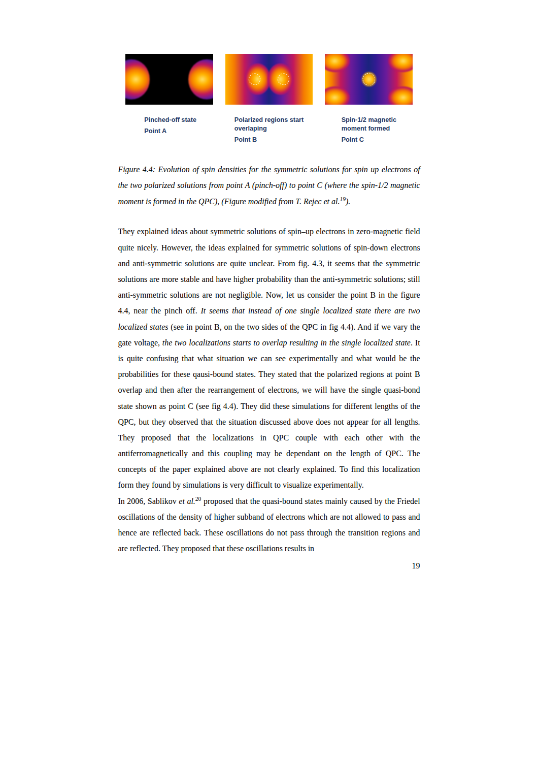Pinched-off state Point A
Polarized regions start
overlaping Point B
Spin-1/2 magnetic
moment formed Point C
Figure 4.4: Evolution of spin densities for the symmetric solutions for spin up electrons of the two polarized solutions from point A (pinch-off) to point C (where the spin-1/2 magnetic moment is formed in the QPC), (Figure modified from T. Rejec et al.19).
They explained ideas about symmetric solutions of spin–up electrons in zero-magnetic field quite nicely. However, the ideas explained for symmetric solutions of spin-down electrons and anti-symmetric solutions are quite unclear. From fig. 4.3, it seems that the symmetric solutions are more stable and have higher probability than the anti-symmetric solutions; still anti-symmetric solutions are not negligible. Now, let us consider the point B in the figure 4.4, near the pinch off. It seems that instead of one single localized state there are two localized states (see in point B, on the two sides of the QPC in fig 4.4). And if we vary the gate voltage, the two localizations starts to overlap resulting in the single localized state. It is quite confusing that what situation we can see experimentally and what would be the probabilities for these qausi-bound states. They stated that the polarized regions at point B overlap and then after the rearrangement of electrons, we will have the single quasi-bond state shown as point C (see fig 4.4). They did these simulations for different lengths of the QPC, but they observed that the situation discussed above does not appear for all lengths. They proposed that the localizations in QPC couple with each other with the antiferromagnetically and this coupling may be dependant on the length of QPC. The concepts of the paper explained above are not clearly explained. To find this localization form they found by simulations is very difficult to visualize experimentally.
In 2006, Sablikov et al.20 proposed that the quasi-bound states mainly caused by the Friedel oscillations of the density of higher subband of electrons which are not allowed to pass and hence are reflected back. These oscillations do not pass through the transition regions and are reflected. They proposed that these oscillations results in
19